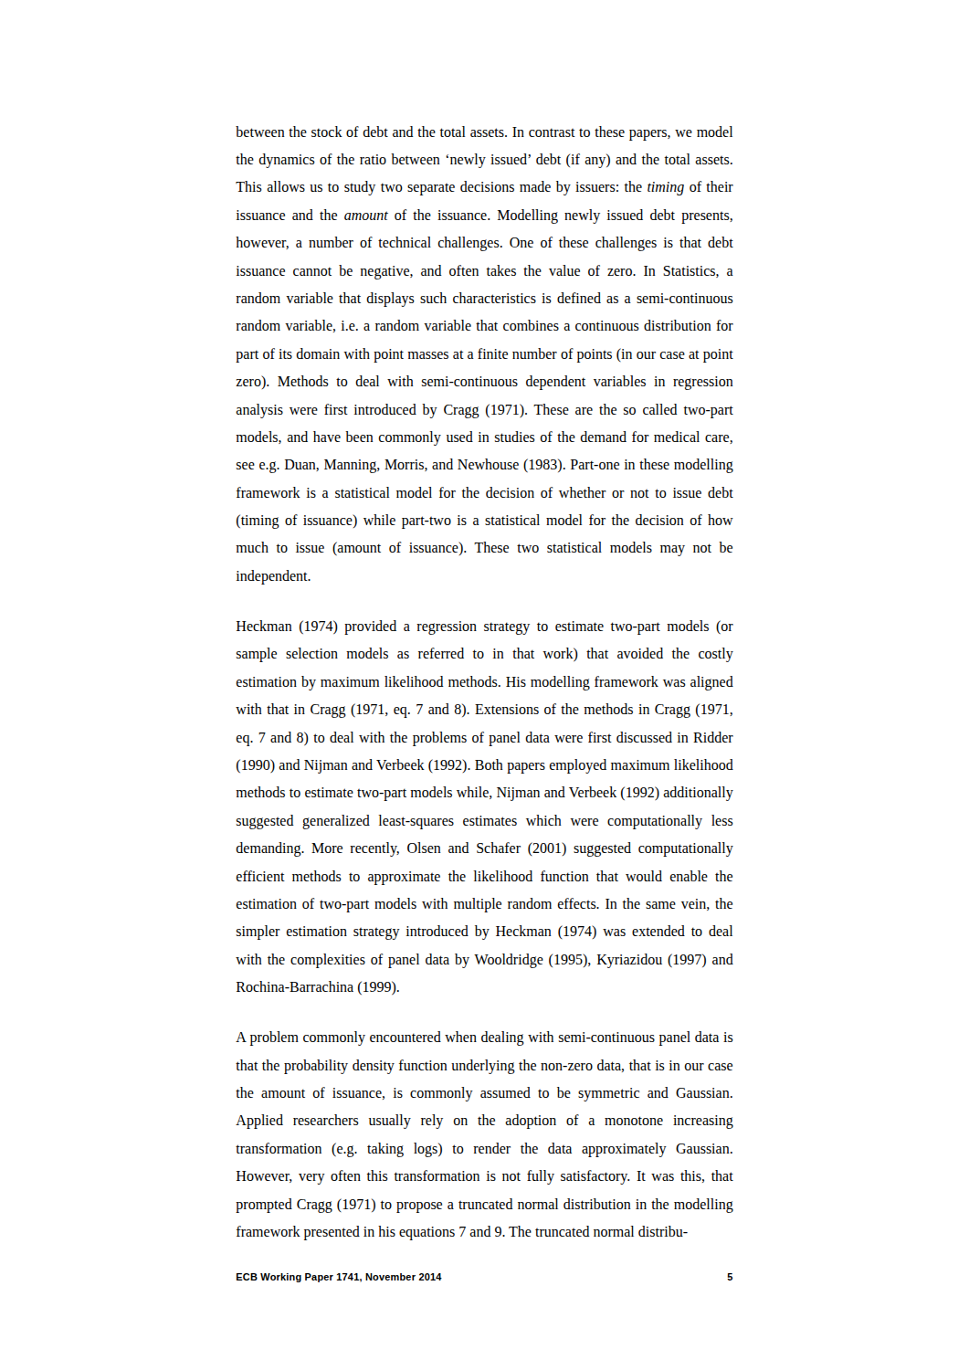between the stock of debt and the total assets. In contrast to these papers, we model the dynamics of the ratio between ‘newly issued’ debt (if any) and the total assets. This allows us to study two separate decisions made by issuers: the timing of their issuance and the amount of the issuance. Modelling newly issued debt presents, however, a number of technical challenges. One of these challenges is that debt issuance cannot be negative, and often takes the value of zero. In Statistics, a random variable that displays such characteristics is defined as a semi-continuous random variable, i.e. a random variable that combines a continuous distribution for part of its domain with point masses at a finite number of points (in our case at point zero). Methods to deal with semi-continuous dependent variables in regression analysis were first introduced by Cragg (1971). These are the so called two-part models, and have been commonly used in studies of the demand for medical care, see e.g. Duan, Manning, Morris, and Newhouse (1983). Part-one in these modelling framework is a statistical model for the decision of whether or not to issue debt (timing of issuance) while part-two is a statistical model for the decision of how much to issue (amount of issuance). These two statistical models may not be independent.
Heckman (1974) provided a regression strategy to estimate two-part models (or sample selection models as referred to in that work) that avoided the costly estimation by maximum likelihood methods. His modelling framework was aligned with that in Cragg (1971, eq. 7 and 8). Extensions of the methods in Cragg (1971, eq. 7 and 8) to deal with the problems of panel data were first discussed in Ridder (1990) and Nijman and Verbeek (1992). Both papers employed maximum likelihood methods to estimate two-part models while, Nijman and Verbeek (1992) additionally suggested generalized least-squares estimates which were computationally less demanding. More recently, Olsen and Schafer (2001) suggested computationally efficient methods to approximate the likelihood function that would enable the estimation of two-part models with multiple random effects. In the same vein, the simpler estimation strategy introduced by Heckman (1974) was extended to deal with the complexities of panel data by Wooldridge (1995), Kyriazidou (1997) and Rochina-Barrachina (1999).
A problem commonly encountered when dealing with semi-continuous panel data is that the probability density function underlying the non-zero data, that is in our case the amount of issuance, is commonly assumed to be symmetric and Gaussian. Applied researchers usually rely on the adoption of a monotone increasing transformation (e.g. taking logs) to render the data approximately Gaussian. However, very often this transformation is not fully satisfactory. It was this, that prompted Cragg (1971) to propose a truncated normal distribution in the modelling framework presented in his equations 7 and 9. The truncated normal distribu-
ECB Working Paper 1741, November 2014 5